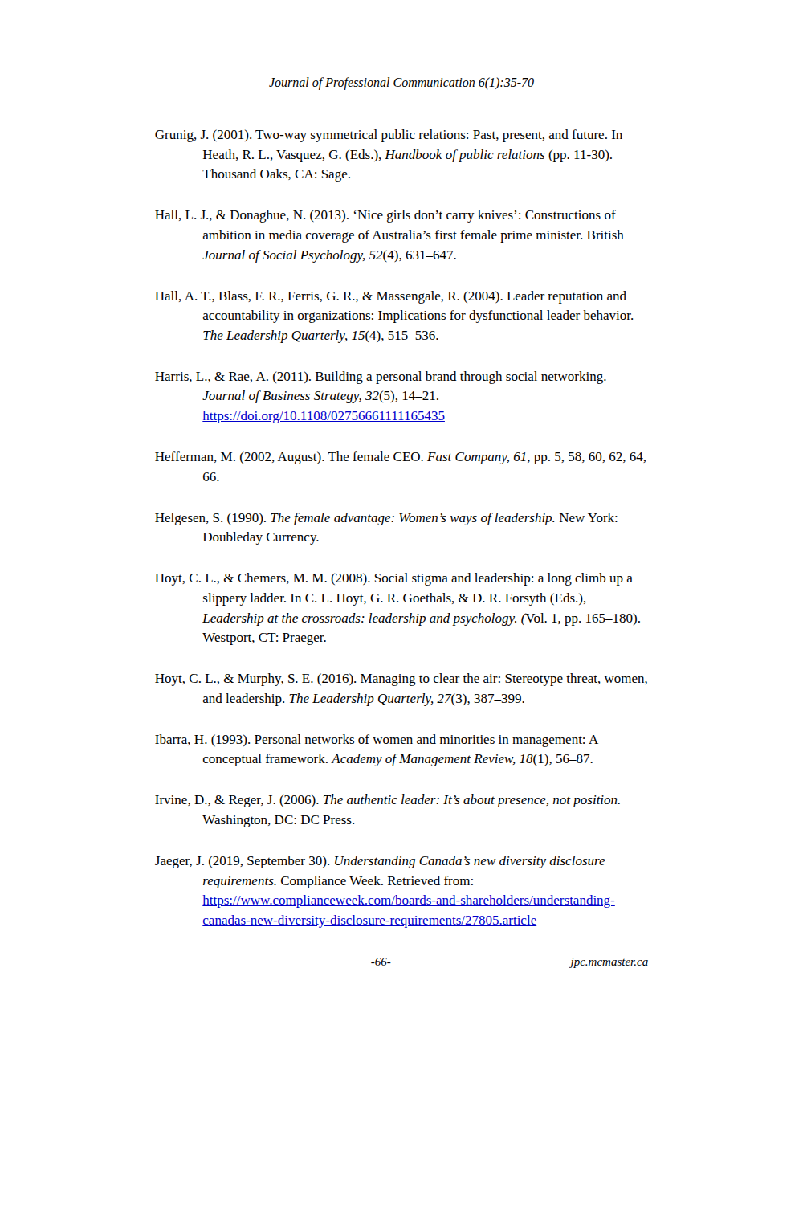Journal of Professional Communication 6(1):35-70
Grunig, J. (2001). Two-way symmetrical public relations: Past, present, and future. In Heath, R. L., Vasquez, G. (Eds.), Handbook of public relations (pp. 11-30). Thousand Oaks, CA: Sage.
Hall, L. J., & Donaghue, N. (2013). ‘Nice girls don’t carry knives’: Constructions of ambition in media coverage of Australia’s first female prime minister. British Journal of Social Psychology, 52(4), 631–647.
Hall, A. T., Blass, F. R., Ferris, G. R., & Massengale, R. (2004). Leader reputation and accountability in organizations: Implications for dysfunctional leader behavior. The Leadership Quarterly, 15(4), 515–536.
Harris, L., & Rae, A. (2011). Building a personal brand through social networking. Journal of Business Strategy, 32(5), 14–21. https://doi.org/10.1108/02756661111165435
Hefferman, M. (2002, August). The female CEO. Fast Company, 61, pp. 5, 58, 60, 62, 64, 66.
Helgesen, S. (1990). The female advantage: Women’s ways of leadership. New York: Doubleday Currency.
Hoyt, C. L., & Chemers, M. M. (2008). Social stigma and leadership: a long climb up a slippery ladder. In C. L. Hoyt, G. R. Goethals, & D. R. Forsyth (Eds.), Leadership at the crossroads: leadership and psychology. (Vol. 1, pp. 165–180). Westport, CT: Praeger.
Hoyt, C. L., & Murphy, S. E. (2016). Managing to clear the air: Stereotype threat, women, and leadership. The Leadership Quarterly, 27(3), 387–399.
Ibarra, H. (1993). Personal networks of women and minorities in management: A conceptual framework. Academy of Management Review, 18(1), 56–87.
Irvine, D., & Reger, J. (2006). The authentic leader: It’s about presence, not position. Washington, DC: DC Press.
Jaeger, J. (2019, September 30). Understanding Canada’s new diversity disclosure requirements. Compliance Week. Retrieved from: https://www.complianceweek.com/boards-and-shareholders/understanding-canadas-new-diversity-disclosure-requirements/27805.article
-66- jpc.mcmaster.ca